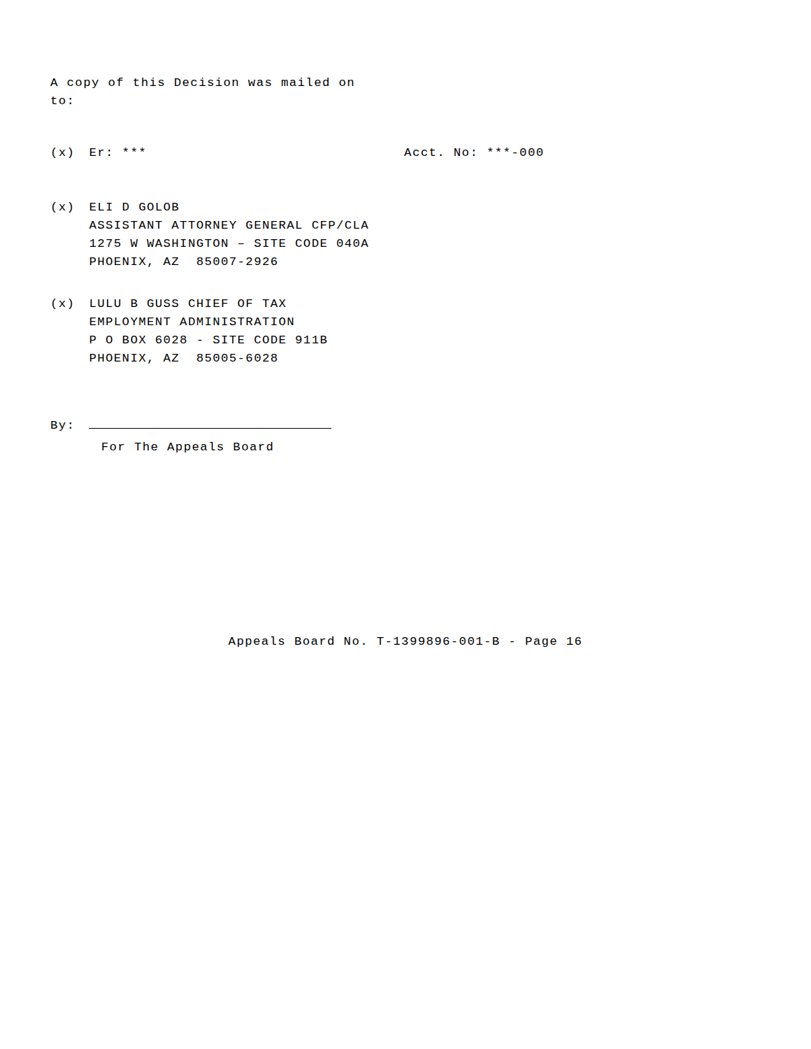A copy of this Decision was mailed on
to:
(x) Er: *** Acct. No: ***-000
(x)
ELI D GOLOB
ASSISTANT ATTORNEY GENERAL CFP/CLA
1275 W WASHINGTON – SITE CODE 040A
PHOENIX, AZ 85007-2926
(x)
LULU B GUSS CHIEF OF TAX
EMPLOYMENT ADMINISTRATION
P O BOX 6028 - SITE CODE 911B
PHOENIX, AZ 85005-6028
By:
For The Appeals Board
Appeals Board No. T-1399896-001-B - Page 16